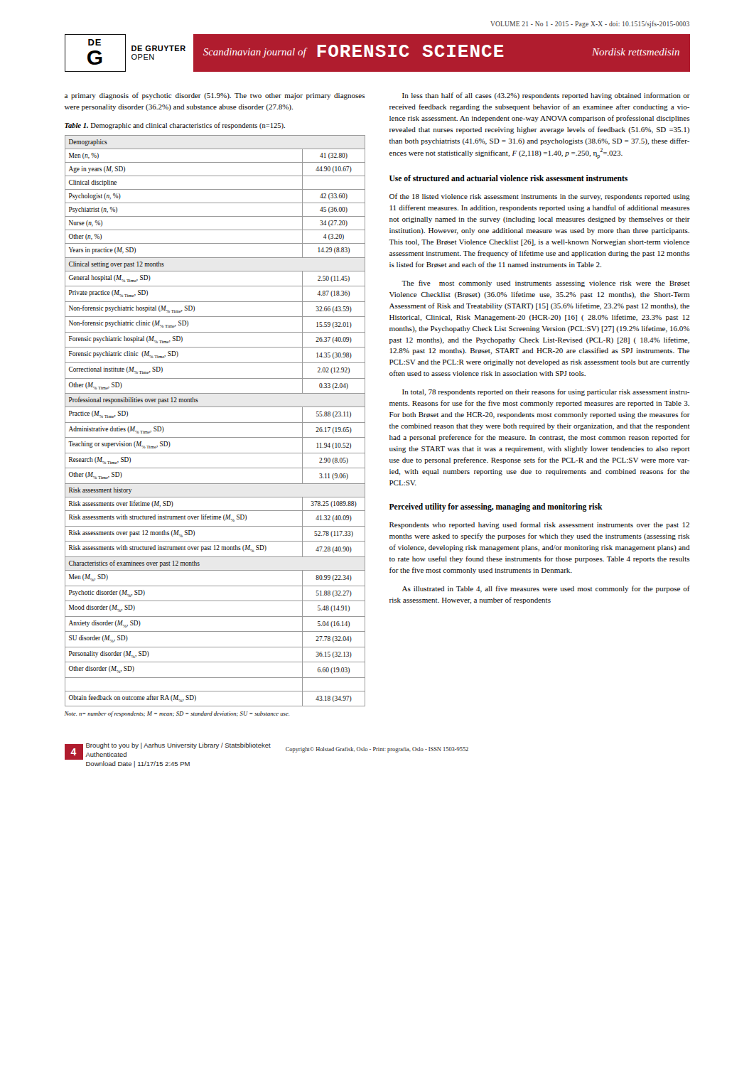VOLUME 21 - No 1 - 2015 - Page X-X - doi: 10.1515/sjfs-2015-0003
DE
G
DE GRUYTER
OPEN
Scandinavian journal of FORENSIC SCIENCE Nordisk rettsmedisin
a primary diagnosis of psychotic disorder (51.9%). The two other major primary diagnoses were personality disorder (36.2%) and substance abuse disorder (27.8%).
Table 1. Demographic and clinical characteristics of respondents (n=125).
| Demographics |
| --- |
| Men ( n , %) | 41 (32.80) |
| Age in years ( M , SD) | 44.90 (10.67) |
| Clinical discipline | |
| Psychologist ( n , %) | 42 (33.60) |
| Psychiatrist ( n , %) | 45 (36.00) |
| Nurse ( n , %) | 34 (27.20) |
| Other ( n , %) | 4 (3.20) |
| Years in practice ( M , SD) | 14.29 (8.83) |
| Clinical setting over past 12 months |
| General hospital ( M % Time , SD) | 2.50 (11.45) |
| Private practice ( M % Time , SD) | 4.87 (18.36) |
| Non-forensic psychiatric hospital ( M % Time , SD) | 32.66 (43.59) |
| Non-forensic psychiatric clinic ( M % Time , SD) | 15.59 (32.01) |
| Forensic psychiatric hospital ( M % Time , SD) | 26.37 (40.09) |
| Forensic psychiatric clinic ( M % Time , SD) | 14.35 (30.98) |
| Correctional institute ( M % Time , SD) | 2.02 (12.92) |
| Other ( M % Time , SD) | 0.33 (2.04) |
| Professional responsibilities over past 12 months |
| Practice ( M % Time , SD) | 55.88 (23.11) |
| Administrative duties ( M % Time , SD) | 26.17 (19.65) |
| Teaching or supervision ( M % Time , SD) | 11.94 (10.52) |
| Research ( M % Time , SD) | 2.90 (8.05) |
| Other ( M % Time , SD) | 3.11 (9.06) |
| Risk assessment history |
| Risk assessments over lifetime ( M , SD) | 378.25 (1089.88) |
| Risk assessments with structured instrument over lifetime ( M % SD) | 41.32 (40.09) |
| Risk assessments over past 12 months ( M % SD) | 52.78 (117.33) |
| Risk assessments with structured instrument over past 12 months ( M % SD) | 47.28 (40.90) |
| Characteristics of examinees over past 12 months |
| Men ( M % , SD) | 80.99 (22.34) |
| Psychotic disorder ( M % , SD) | 51.88 (32.27) |
| Mood disorder ( M % , SD) | 5.48 (14.91) |
| Anxiety disorder ( M % , SD) | 5.04 (16.14) |
| SU disorder ( M % , SD) | 27.78 (32.04) |
| Personality disorder ( M % , SD) | 36.15 (32.13) |
| Other disorder ( M % , SD) | 6.60 (19.03) |
| Obtain feedback on outcome after RA ( M % , SD) | 43.18 (34.97) |
Note. n= number of respondents; M = mean; SD = standard deviation; SU = substance use.
In less than half of all cases (43.2%) respondents reported having obtained information or received feedback regarding the subsequent behavior of an examinee after conducting a violence risk assessment. An independent one-way ANOVA comparison of professional disciplines revealed that nurses reported receiving higher average levels of feedback (51.6%, SD =35.1) than both psychiatrists (41.6%, SD = 31.6) and psychologists (38.6%, SD = 37.5), these differences were not statistically significant, F (2,118) =1.40, p =.250, ηp2=.023.
Use of structured and actuarial violence risk assessment instruments
Of the 18 listed violence risk assessment instruments in the survey, respondents reported using 11 different measures. In addition, respondents reported using a handful of additional measures not originally named in the survey (including local measures designed by themselves or their institution). However, only one additional measure was used by more than three participants. This tool, The Brøset Violence Checklist [26], is a well-known Norwegian short-term violence assessment instrument. The frequency of lifetime use and application during the past 12 months is listed for Brøset and each of the 11 named instruments in Table 2.
The five most commonly used instruments assessing violence risk were the Brøset Violence Checklist (Brøset) (36.0% lifetime use, 35.2% past 12 months), the Short-Term Assessment of Risk and Treatability (START) [15] (35.6% lifetime, 23.2% past 12 months), the Historical, Clinical, Risk Management-20 (HCR-20) [16] ( 28.0% lifetime, 23.3% past 12 months), the Psychopathy Check List Screening Version (PCL:SV) [27] (19.2% lifetime, 16.0% past 12 months), and the Psychopathy Check List-Revised (PCL-R) [28] ( 18.4% lifetime, 12.8% past 12 months). Brøset, START and HCR-20 are classified as SPJ instruments. The PCL:SV and the PCL:R were originally not developed as risk assessment tools but are currently often used to assess violence risk in association with SPJ tools.
In total, 78 respondents reported on their reasons for using particular risk assessment instruments. Reasons for use for the five most commonly reported measures are reported in Table 3. For both Brøset and the HCR-20, respondents most commonly reported using the measures for the combined reason that they were both required by their organization, and that the respondent had a personal preference for the measure. In contrast, the most common reason reported for using the START was that it was a requirement, with slightly lower tendencies to also report use due to personal preference. Response sets for the PCL-R and the PCL:SV were more varied, with equal numbers reporting use due to requirements and combined reasons for the PCL:SV.
Perceived utility for assessing, managing and monitoring risk
Respondents who reported having used formal risk assessment instruments over the past 12 months were asked to specify the purposes for which they used the instruments (assessing risk of violence, developing risk management plans, and/or monitoring risk management plans) and to rate how useful they found these instruments for those purposes. Table 4 reports the results for the five most commonly used instruments in Denmark.
As illustrated in Table 4, all five measures were used most commonly for the purpose of risk assessment. However, a number of respondents
4
Brought to you by | Aarhus University Library / Statsbiblioteket
Authenticated
Download Date | 11/17/15 2:45 PM
Copyright© Holstad Grafisk, Oslo - Print: prografia, Oslo - ISSN 1503-9552